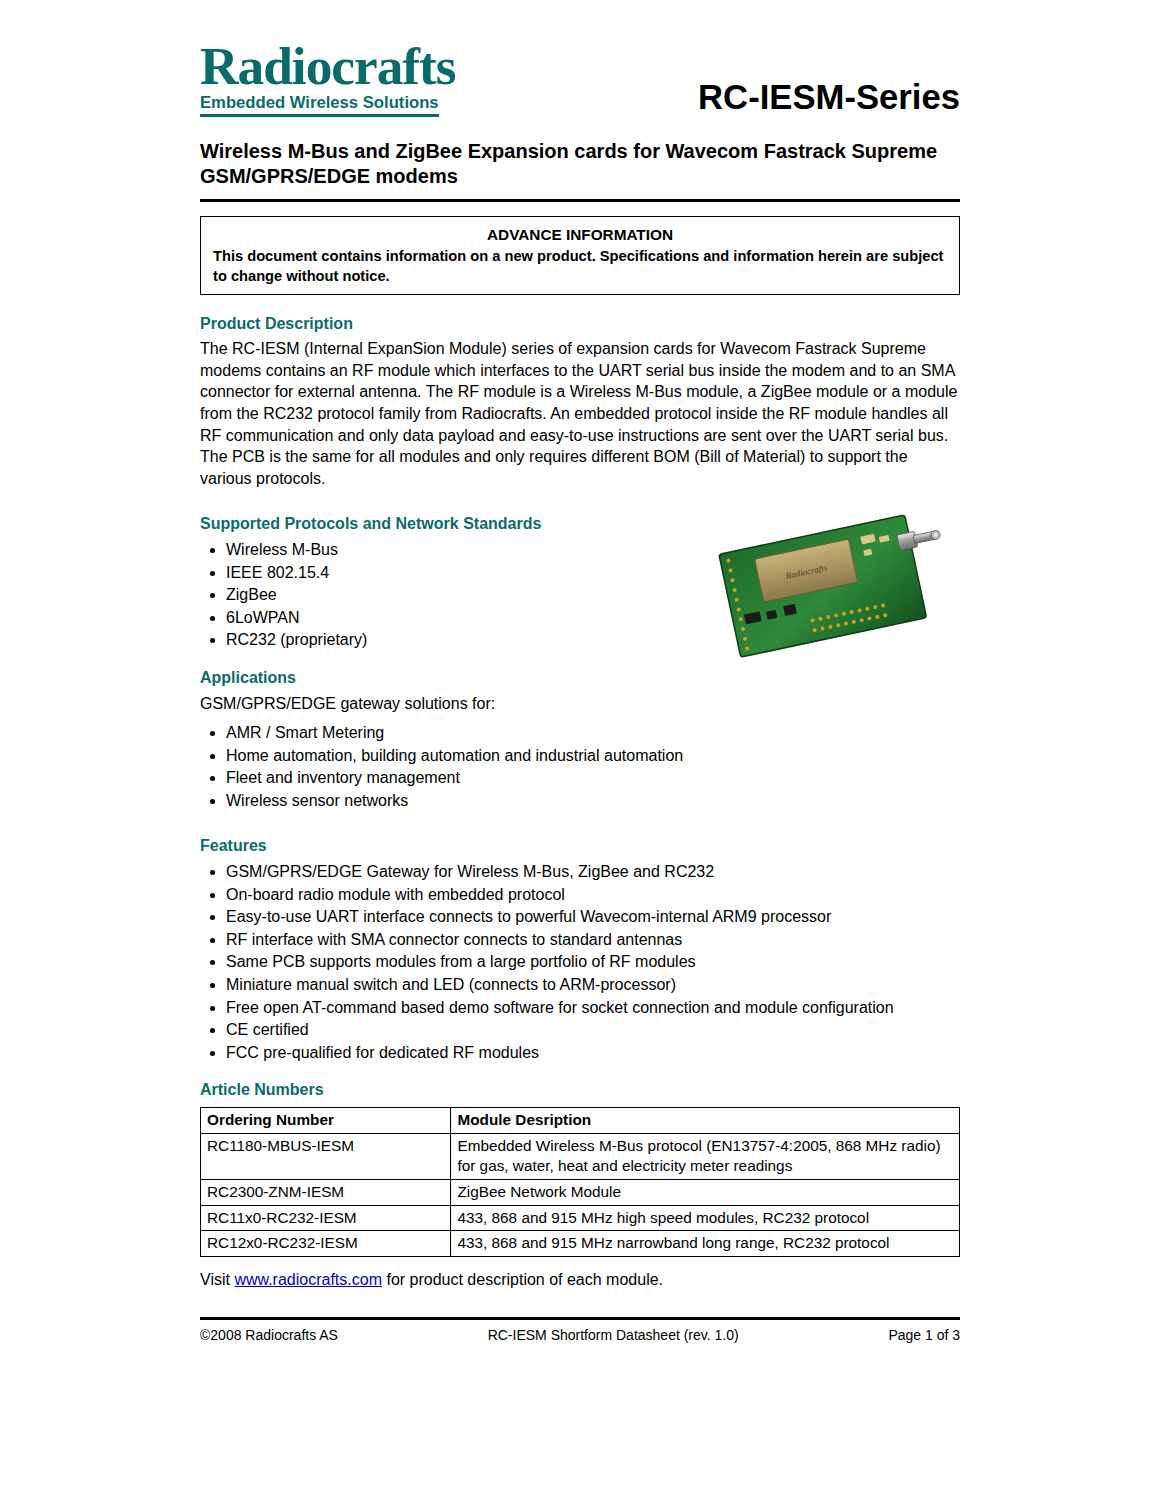Radiocrafts
Embedded Wireless Solutions
RC-IESM-Series
Wireless M-Bus and ZigBee Expansion cards for Wavecom Fastrack Supreme GSM/GPRS/EDGE modems
ADVANCE INFORMATION
This document contains information on a new product. Specifications and information herein are subject to change without notice.
Product Description
The RC-IESM (Internal ExpanSion Module) series of expansion cards for Wavecom Fastrack Supreme modems contains an RF module which interfaces to the UART serial bus inside the modem and to an SMA connector for external antenna. The RF module is a Wireless M-Bus module, a ZigBee module or a module from the RC232 protocol family from Radiocrafts. An embedded protocol inside the RF module handles all RF communication and only data payload and easy-to-use instructions are sent over the UART serial bus. The PCB is the same for all modules and only requires different BOM (Bill of Material) to support the various protocols.
Supported Protocols and Network Standards
Wireless M-Bus
IEEE 802.15.4
ZigBee
6LoWPAN
RC232 (proprietary)
Applications
GSM/GPRS/EDGE gateway solutions for:
AMR / Smart Metering
Home automation, building automation and industrial automation
Fleet and inventory management
Wireless sensor networks
Radiocrafts
Features
GSM/GPRS/EDGE Gateway for Wireless M-Bus, ZigBee and RC232
On-board radio module with embedded protocol
Easy-to-use UART interface connects to powerful Wavecom-internal ARM9 processor
RF interface with SMA connector connects to standard antennas
Same PCB supports modules from a large portfolio of RF modules
Miniature manual switch and LED (connects to ARM-processor)
Free open AT-command based demo software for socket connection and module configuration
CE certified
FCC pre-qualified for dedicated RF modules
Article Numbers
| Ordering Number | Module Desription |
| --- | --- |
| RC1180-MBUS-IESM | Embedded Wireless M-Bus protocol (EN13757-4:2005, 868 MHz radio) for gas, water, heat and electricity meter readings |
| RC2300-ZNM-IESM | ZigBee Network Module |
| RC11x0-RC232-IESM | 433, 868 and 915 MHz high speed modules, RC232 protocol |
| RC12x0-RC232-IESM | 433, 868 and 915 MHz narrowband long range, RC232 protocol |
Visit www.radiocrafts.com for product description of each module.
©2008 Radiocrafts AS
RC-IESM Shortform Datasheet (rev. 1.0)
Page 1 of 3